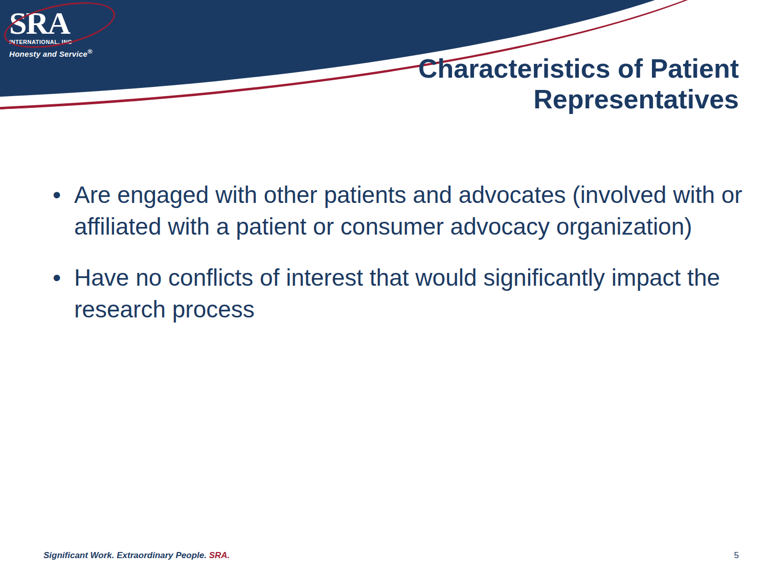SRA
INTERNATIONAL, INC
Honesty and Service®
Characteristics of Patient
Representatives
Are engaged with other patients and advocates (involved with or affiliated with a patient or consumer advocacy organization)
Have no conflicts of interest that would significantly impact the research process
Significant Work. Extraordinary People. SRA.
5